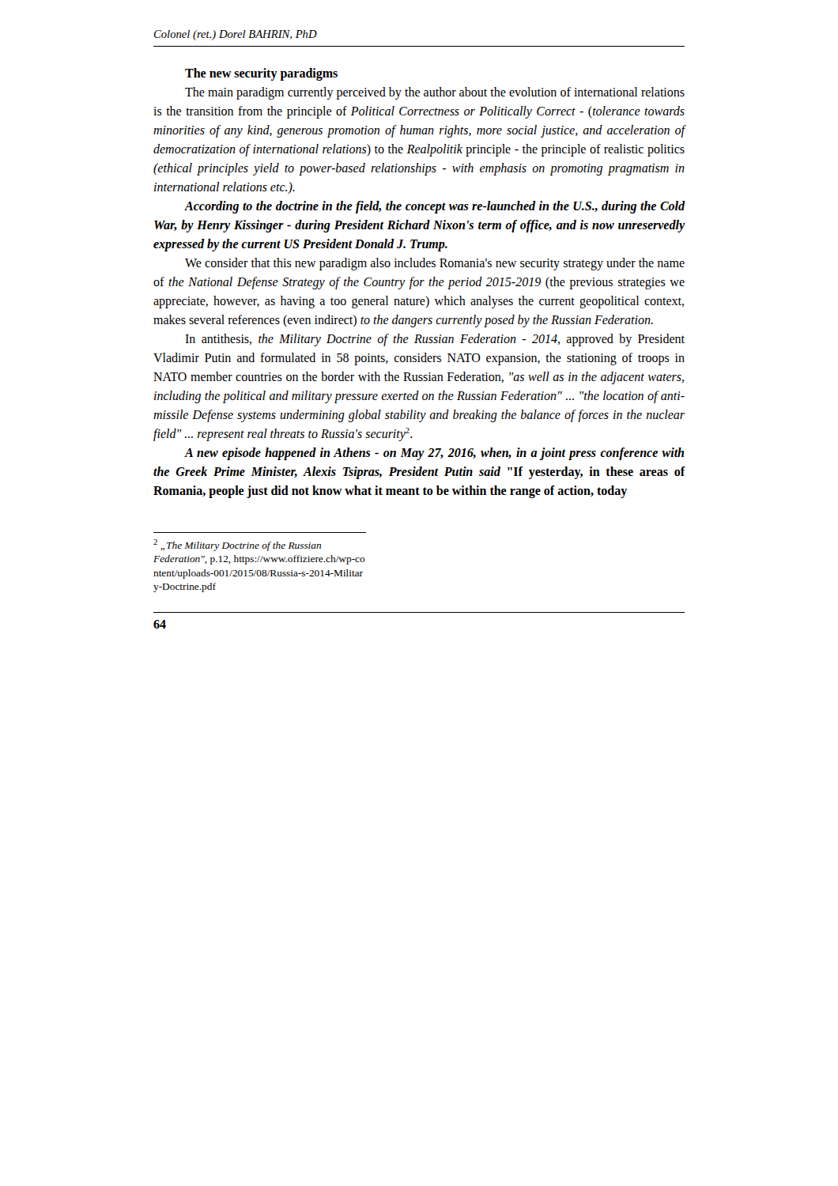Colonel (ret.) Dorel BAHRIN, PhD
The new security paradigms
The main paradigm currently perceived by the author about the evolution of international relations is the transition from the principle of Political Correctness or Politically Correct - (tolerance towards minorities of any kind, generous promotion of human rights, more social justice, and acceleration of democratization of international relations) to the Realpolitik principle - the principle of realistic politics (ethical principles yield to power-based relationships - with emphasis on promoting pragmatism in international relations etc.).
According to the doctrine in the field, the concept was re-launched in the U.S., during the Cold War, by Henry Kissinger - during President Richard Nixon's term of office, and is now unreservedly expressed by the current US President Donald J. Trump.
We consider that this new paradigm also includes Romania's new security strategy under the name of the National Defense Strategy of the Country for the period 2015-2019 (the previous strategies we appreciate, however, as having a too general nature) which analyses the current geopolitical context, makes several references (even indirect) to the dangers currently posed by the Russian Federation.
In antithesis, the Military Doctrine of the Russian Federation - 2014, approved by President Vladimir Putin and formulated in 58 points, considers NATO expansion, the stationing of troops in NATO member countries on the border with the Russian Federation, "as well as in the adjacent waters, including the political and military pressure exerted on the Russian Federation" ... "the location of anti-missile Defense systems undermining global stability and breaking the balance of forces in the nuclear field" ... represent real threats to Russia's security2.
A new episode happened in Athens - on May 27, 2016, when, in a joint press conference with the Greek Prime Minister, Alexis Tsipras, President Putin said "If yesterday, in these areas of Romania, people just did not know what it meant to be within the range of action, today
2 „The Military Doctrine of the Russian Federation", p.12, https://www.offiziere.ch/wp-content/uploads-001/2015/08/Russia-s-2014-Military-Doctrine.pdf
64